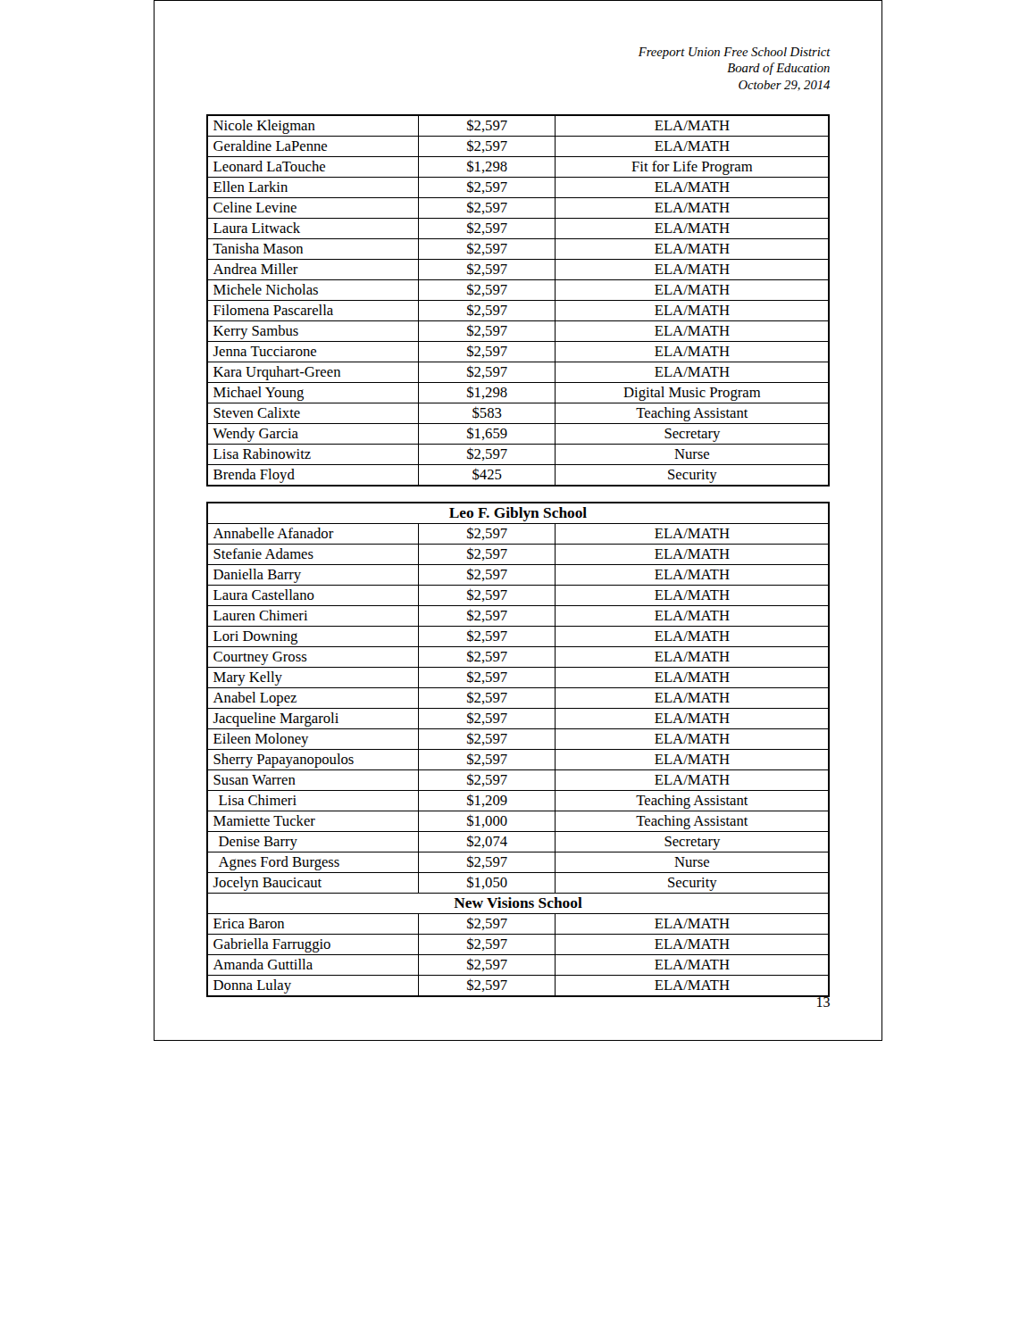Freeport Union Free School District
Board of Education
October 29, 2014
| Nicole Kleigman | $2,597 | ELA/MATH |
| Geraldine LaPenne | $2,597 | ELA/MATH |
| Leonard LaTouche | $1,298 | Fit for Life Program |
| Ellen Larkin | $2,597 | ELA/MATH |
| Celine Levine | $2,597 | ELA/MATH |
| Laura Litwack | $2,597 | ELA/MATH |
| Tanisha Mason | $2,597 | ELA/MATH |
| Andrea Miller | $2,597 | ELA/MATH |
| Michele Nicholas | $2,597 | ELA/MATH |
| Filomena Pascarella | $2,597 | ELA/MATH |
| Kerry Sambus | $2,597 | ELA/MATH |
| Jenna Tucciarone | $2,597 | ELA/MATH |
| Kara Urquhart-Green | $2,597 | ELA/MATH |
| Michael Young | $1,298 | Digital Music Program |
| Steven Calixte | $583 | Teaching Assistant |
| Wendy Garcia | $1,659 | Secretary |
| Lisa Rabinowitz | $2,597 | Nurse |
| Brenda Floyd | $425 | Security |
| Leo F. Giblyn School |
| Annabelle Afanador | $2,597 | ELA/MATH |
| Stefanie Adames | $2,597 | ELA/MATH |
| Daniella Barry | $2,597 | ELA/MATH |
| Laura Castellano | $2,597 | ELA/MATH |
| Lauren Chimeri | $2,597 | ELA/MATH |
| Lori Downing | $2,597 | ELA/MATH |
| Courtney Gross | $2,597 | ELA/MATH |
| Mary Kelly | $2,597 | ELA/MATH |
| Anabel Lopez | $2,597 | ELA/MATH |
| Jacqueline Margaroli | $2,597 | ELA/MATH |
| Eileen Moloney | $2,597 | ELA/MATH |
| Sherry Papayanopoulos | $2,597 | ELA/MATH |
| Susan Warren | $2,597 | ELA/MATH |
| Lisa Chimeri | $1,209 | Teaching Assistant |
| Mamiette Tucker | $1,000 | Teaching Assistant |
| Denise Barry | $2,074 | Secretary |
| Agnes Ford Burgess | $2,597 | Nurse |
| Jocelyn Baucicaut | $1,050 | Security |
| New Visions School |
| Erica Baron | $2,597 | ELA/MATH |
| Gabriella Farruggio | $2,597 | ELA/MATH |
| Amanda Guttilla | $2,597 | ELA/MATH |
| Donna Lulay | $2,597 | ELA/MATH |
13